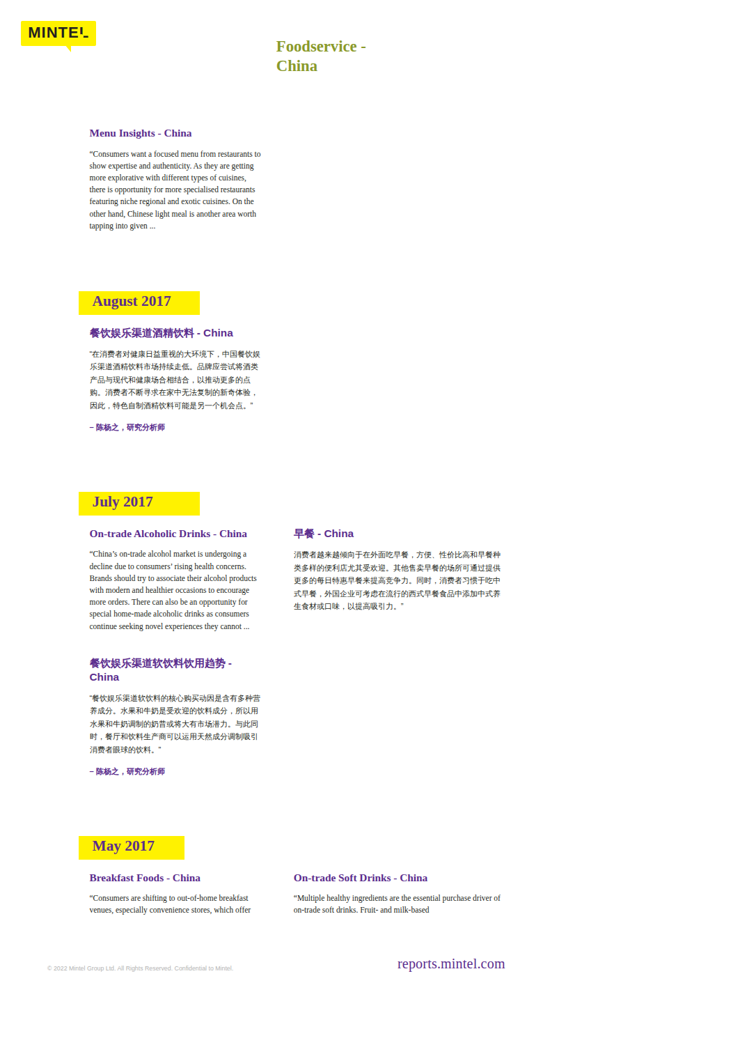MINTEL
Foodservice -
China
Menu Insights - China
“Consumers want a focused menu from restaurants to show expertise and authenticity. As they are getting more explorative with different types of cuisines, there is opportunity for more specialised restaurants featuring niche regional and exotic cuisines. On the other hand, Chinese light meal is another area worth tapping into given ...
August 2017
餐饮娱乐渠道酒精饮料 - China
“在消费者对健康日益重视的大环境下，中国餐饮娱乐渠道酒精饮料市场持续走低。品牌应尝试将酒类产品与现代和健康场合相结合，以推动更多的点购。消费者不断寻求在家中无法复制的新奇体验，因此，特色自制酒精饮料可能是另一个机会点。”
– 陈杨之，研究分析师
July 2017
On-trade Alcoholic Drinks - China
“China’s on-trade alcohol market is undergoing a decline due to consumers’ rising health concerns. Brands should try to associate their alcohol products with modern and healthier occasions to encourage more orders. There can also be an opportunity for special home-made alcoholic drinks as consumers continue seeking novel experiences they cannot ...
餐饮娱乐渠道软饮料饮用趋势 - China
“餐饮娱乐渠道软饮料的核心购买动因是含有多种营养成分。水果和牛奶是受欢迎的饮料成分，所以用水果和牛奶调制的奶昔或将大有市场潜力。与此同时，餐厅和饮料生产商可以运用天然成分调制吸引消费者眼球的饮料。”
– 陈杨之，研究分析师
早餐 - China
消费者越来越倾向于在外面吃早餐，方便、性价比高和早餐种类多样的便利店尤其受欢迎。其他售卖早餐的场所可通过提供更多的每日特惠早餐来提高竞争力。同时，消费者习惯于吃中式早餐，外国企业可考虑在流行的西式早餐食品中添加中式养生食材或口味，以提高吸引力。”
May 2017
Breakfast Foods - China
“Consumers are shifting to out-of-home breakfast venues, especially convenience stores, which offer
On-trade Soft Drinks - China
“Multiple healthy ingredients are the essential purchase driver of on-trade soft drinks. Fruit- and milk-based
© 2022 Mintel Group Ltd. All Rights Reserved. Confidential to Mintel.
reports.mintel.com